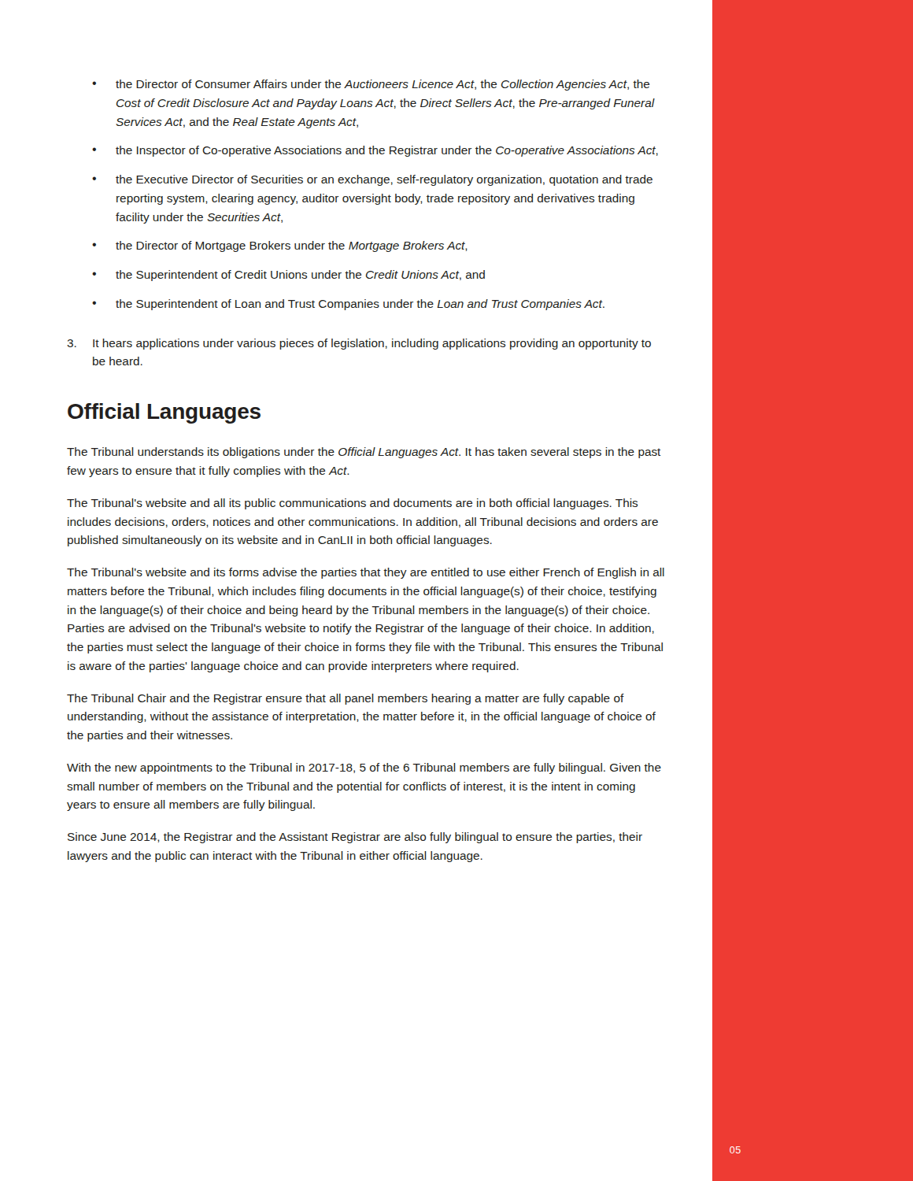the Director of Consumer Affairs under the Auctioneers Licence Act, the Collection Agencies Act, the Cost of Credit Disclosure Act and Payday Loans Act, the Direct Sellers Act, the Pre-arranged Funeral Services Act, and the Real Estate Agents Act,
the Inspector of Co-operative Associations and the Registrar under the Co-operative Associations Act,
the Executive Director of Securities or an exchange, self-regulatory organization, quotation and trade reporting system, clearing agency, auditor oversight body, trade repository and derivatives trading facility under the Securities Act,
the Director of Mortgage Brokers under the Mortgage Brokers Act,
the Superintendent of Credit Unions under the Credit Unions Act, and
the Superintendent of Loan and Trust Companies under the Loan and Trust Companies Act.
It hears applications under various pieces of legislation, including applications providing an opportunity to be heard.
Official Languages
The Tribunal understands its obligations under the Official Languages Act. It has taken several steps in the past few years to ensure that it fully complies with the Act.
The Tribunal's website and all its public communications and documents are in both official languages. This includes decisions, orders, notices and other communications. In addition, all Tribunal decisions and orders are published simultaneously on its website and in CanLII in both official languages.
The Tribunal's website and its forms advise the parties that they are entitled to use either French of English in all matters before the Tribunal, which includes filing documents in the official language(s) of their choice, testifying in the language(s) of their choice and being heard by the Tribunal members in the language(s) of their choice. Parties are advised on the Tribunal's website to notify the Registrar of the language of their choice. In addition, the parties must select the language of their choice in forms they file with the Tribunal. This ensures the Tribunal is aware of the parties' language choice and can provide interpreters where required.
The Tribunal Chair and the Registrar ensure that all panel members hearing a matter are fully capable of understanding, without the assistance of interpretation, the matter before it, in the official language of choice of the parties and their witnesses.
With the new appointments to the Tribunal in 2017-18, 5 of the 6 Tribunal members are fully bilingual. Given the small number of members on the Tribunal and the potential for conflicts of interest, it is the intent in coming years to ensure all members are fully bilingual.
Since June 2014, the Registrar and the Assistant Registrar are also fully bilingual to ensure the parties, their lawyers and the public can interact with the Tribunal in either official language.
05